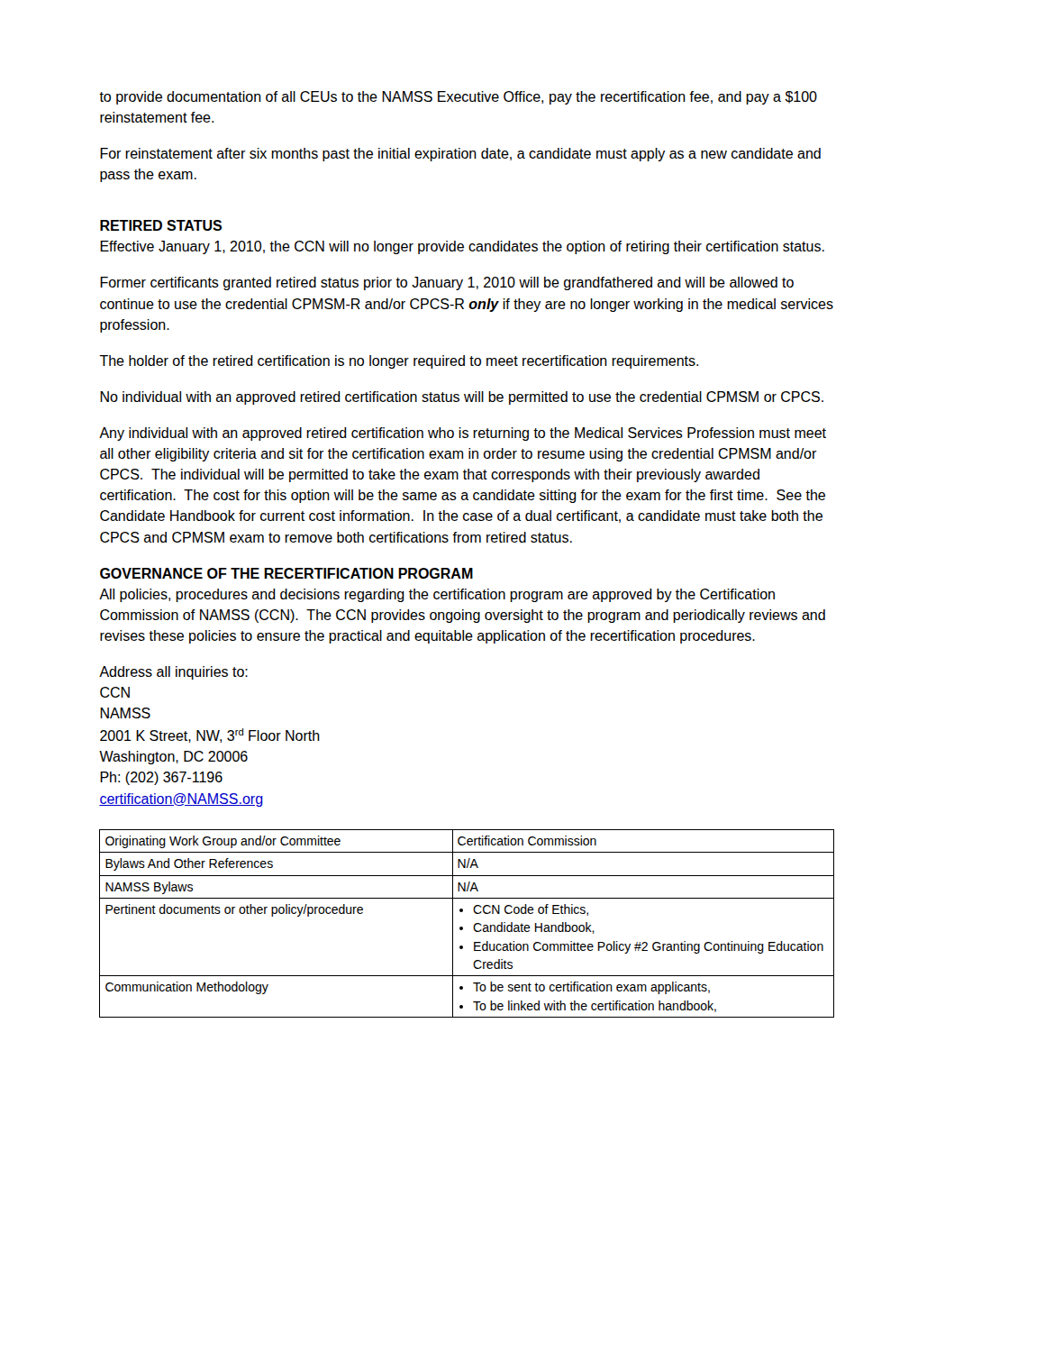to provide documentation of all CEUs to the NAMSS Executive Office, pay the recertification fee, and pay a $100 reinstatement fee.
For reinstatement after six months past the initial expiration date, a candidate must apply as a new candidate and pass the exam.
Retired Status
Effective January 1, 2010, the CCN will no longer provide candidates the option of retiring their certification status.
Former certificants granted retired status prior to January 1, 2010 will be grandfathered and will be allowed to continue to use the credential CPMSM-R and/or CPCS-R only if they are no longer working in the medical services profession.
The holder of the retired certification is no longer required to meet recertification requirements.
No individual with an approved retired certification status will be permitted to use the credential CPMSM or CPCS.
Any individual with an approved retired certification who is returning to the Medical Services Profession must meet all other eligibility criteria and sit for the certification exam in order to resume using the credential CPMSM and/or CPCS. The individual will be permitted to take the exam that corresponds with their previously awarded certification. The cost for this option will be the same as a candidate sitting for the exam for the first time. See the Candidate Handbook for current cost information. In the case of a dual certificant, a candidate must take both the CPCS and CPMSM exam to remove both certifications from retired status.
Governance of the Recertification Program
All policies, procedures and decisions regarding the certification program are approved by the Certification Commission of NAMSS (CCN). The CCN provides ongoing oversight to the program and periodically reviews and revises these policies to ensure the practical and equitable application of the recertification procedures.
Address all inquiries to:
CCN
NAMSS
2001 K Street, NW, 3rd Floor North
Washington, DC 20006
Ph: (202) 367-1196
certification@NAMSS.org
| Originating Work Group and/or Committee | Certification Commission |
| Bylaws And Other References | N/A |
| NAMSS Bylaws | N/A |
| Pertinent documents or other policy/procedure | CCN Code of Ethics, Candidate Handbook, Education Committee Policy #2 Granting Continuing Education Credits |
| Communication Methodology | To be sent to certification exam applicants, To be linked with the certification handbook, |